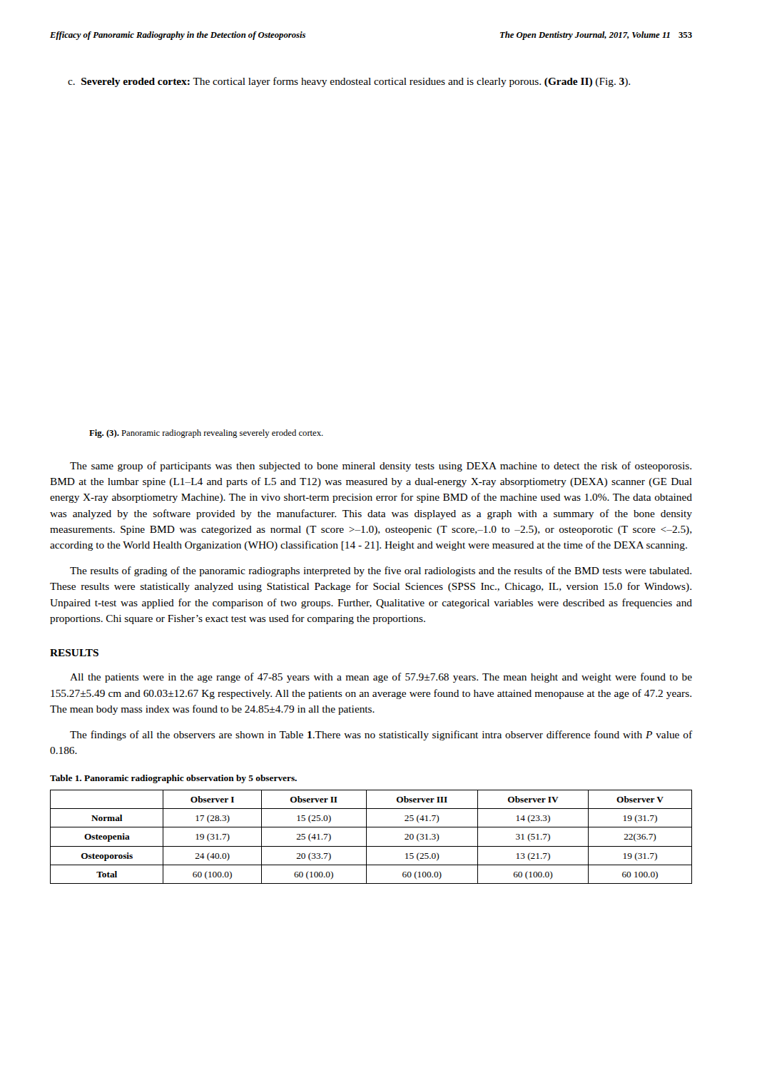Efficacy of Panoramic Radiography in the Detection of Osteoporosis
The Open Dentistry Journal, 2017, Volume 11 353
c. Severely eroded cortex: The cortical layer forms heavy endosteal cortical residues and is clearly porous. (Grade II) (Fig. 3).
Fig. (3). Panoramic radiograph revealing severely eroded cortex.
The same group of participants was then subjected to bone mineral density tests using DEXA machine to detect the risk of osteoporosis. BMD at the lumbar spine (L1–L4 and parts of L5 and T12) was measured by a dual-energy X-ray absorptiometry (DEXA) scanner (GE Dual energy X-ray absorptiometry Machine). The in vivo short-term precision error for spine BMD of the machine used was 1.0%. The data obtained was analyzed by the software provided by the manufacturer. This data was displayed as a graph with a summary of the bone density measurements. Spine BMD was categorized as normal (T score >–1.0), osteopenic (T score,–1.0 to –2.5), or osteoporotic (T score <–2.5), according to the World Health Organization (WHO) classification [14 - 21]. Height and weight were measured at the time of the DEXA scanning.
The results of grading of the panoramic radiographs interpreted by the five oral radiologists and the results of the BMD tests were tabulated. These results were statistically analyzed using Statistical Package for Social Sciences (SPSS Inc., Chicago, IL, version 15.0 for Windows). Unpaired t-test was applied for the comparison of two groups. Further, Qualitative or categorical variables were described as frequencies and proportions. Chi square or Fisher’s exact test was used for comparing the proportions.
Results
All the patients were in the age range of 47-85 years with a mean age of 57.9±7.68 years. The mean height and weight were found to be 155.27±5.49 cm and 60.03±12.67 Kg respectively. All the patients on an average were found to have attained menopause at the age of 47.2 years. The mean body mass index was found to be 24.85±4.79 in all the patients.
The findings of all the observers are shown in Table 1.There was no statistically significant intra observer difference found with P value of 0.186.
Table 1. Panoramic radiographic observation by 5 observers.
| | Observer I | Observer II | Observer III | Observer IV | Observer V |
| --- | --- | --- | --- | --- | --- |
| Normal | 17 (28.3) | 15 (25.0) | 25 (41.7) | 14 (23.3) | 19 (31.7) |
| Osteopenia | 19 (31.7) | 25 (41.7) | 20 (31.3) | 31 (51.7) | 22(36.7) |
| Osteoporosis | 24 (40.0) | 20 (33.7) | 15 (25.0) | 13 (21.7) | 19 (31.7) |
| Total | 60 (100.0) | 60 (100.0) | 60 (100.0) | 60 (100.0) | 60 100.0) |